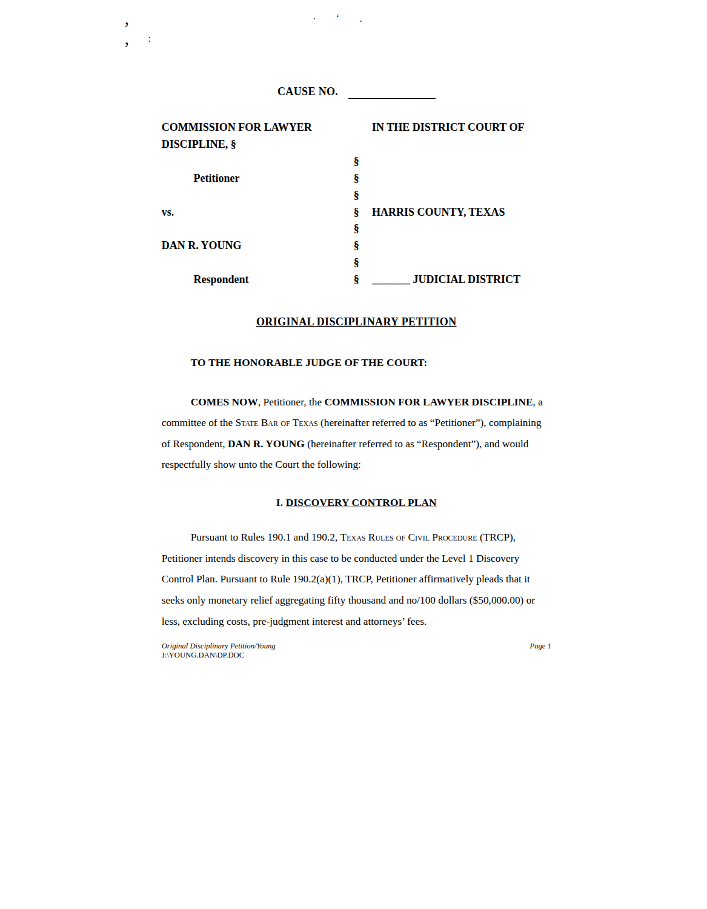’
’
:
·
‘
·
CAUSE NO.
| COMMISSION FOR LAWYER DISCIPLINE, § | | IN THE DISTRICT COURT OF |
| | § | |
| Petitioner | § | |
| | § | |
| vs. | § | HARRIS COUNTY, TEXAS |
| | § | |
| DAN R. YOUNG | § | |
| | § | |
| Respondent | § | _______ JUDICIAL DISTRICT |
ORIGINAL DISCIPLINARY PETITION
TO THE HONORABLE JUDGE OF THE COURT:
COMES NOW, Petitioner, the COMMISSION FOR LAWYER DISCIPLINE, a committee of the State Bar of Texas (hereinafter referred to as “Petitioner”), complaining of Respondent, DAN R. YOUNG (hereinafter referred to as “Respondent”), and would respectfully show unto the Court the following:
I. DISCOVERY CONTROL PLAN
Pursuant to Rules 190.1 and 190.2, Texas Rules of Civil Procedure (TRCP), Petitioner intends discovery in this case to be conducted under the Level 1 Discovery Control Plan. Pursuant to Rule 190.2(a)(1), TRCP, Petitioner affirmatively pleads that it seeks only monetary relief aggregating fifty thousand and no/100 dollars ($50,000.00) or less, excluding costs, pre-judgment interest and attorneys’ fees.
Original Disciplinary Petition/Young
J:\YOUNG.DAN\DP.DOC
Page 1